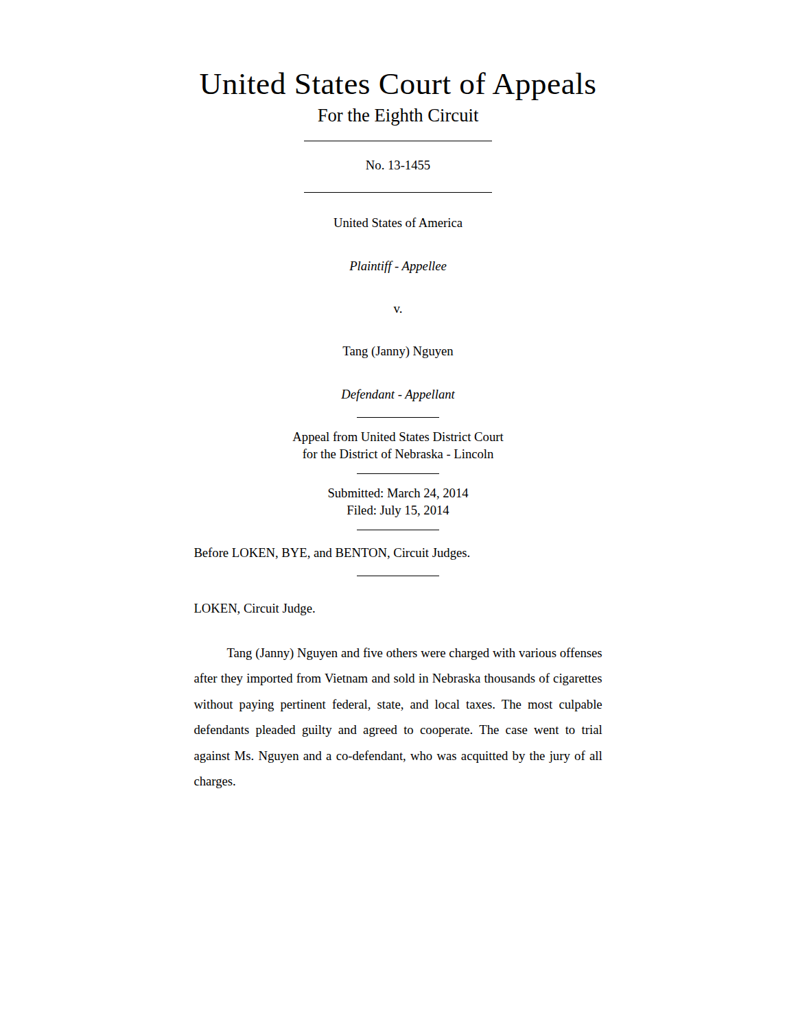United States Court of Appeals For the Eighth Circuit
No. 13-1455
United States of America
Plaintiff - Appellee
v.
Tang (Janny) Nguyen
Defendant - Appellant
Appeal from United States District Court
for the District of Nebraska - Lincoln
Submitted: March 24, 2014
Filed: July 15, 2014
Before LOKEN, BYE, and BENTON, Circuit Judges.
LOKEN, Circuit Judge.
Tang (Janny) Nguyen and five others were charged with various offenses after they imported from Vietnam and sold in Nebraska thousands of cigarettes without paying pertinent federal, state, and local taxes. The most culpable defendants pleaded guilty and agreed to cooperate. The case went to trial against Ms. Nguyen and a co-defendant, who was acquitted by the jury of all charges.